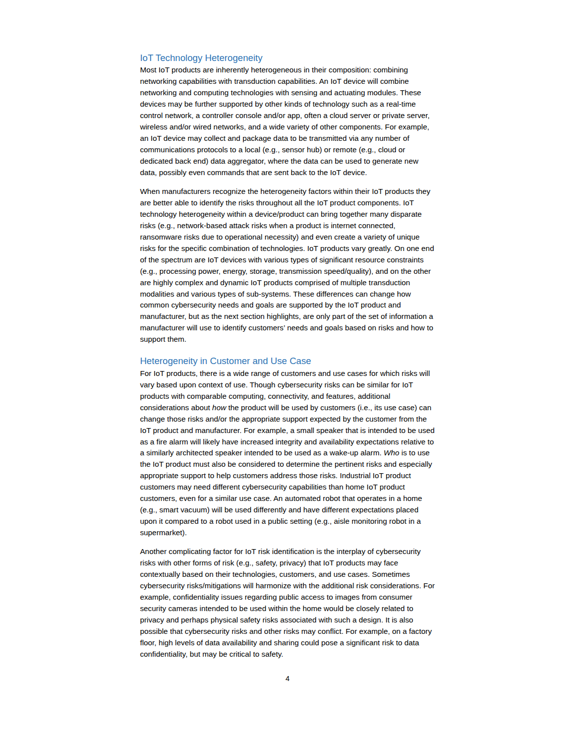IoT Technology Heterogeneity
Most IoT products are inherently heterogeneous in their composition: combining networking capabilities with transduction capabilities. An IoT device will combine networking and computing technologies with sensing and actuating modules. These devices may be further supported by other kinds of technology such as a real-time control network, a controller console and/or app, often a cloud server or private server, wireless and/or wired networks, and a wide variety of other components. For example, an IoT device may collect and package data to be transmitted via any number of communications protocols to a local (e.g., sensor hub) or remote (e.g., cloud or dedicated back end) data aggregator, where the data can be used to generate new data, possibly even commands that are sent back to the IoT device.
When manufacturers recognize the heterogeneity factors within their IoT products they are better able to identify the risks throughout all the IoT product components. IoT technology heterogeneity within a device/product can bring together many disparate risks (e.g., network-based attack risks when a product is internet connected, ransomware risks due to operational necessity) and even create a variety of unique risks for the specific combination of technologies. IoT products vary greatly. On one end of the spectrum are IoT devices with various types of significant resource constraints (e.g., processing power, energy, storage, transmission speed/quality), and on the other are highly complex and dynamic IoT products comprised of multiple transduction modalities and various types of sub-systems. These differences can change how common cybersecurity needs and goals are supported by the IoT product and manufacturer, but as the next section highlights, are only part of the set of information a manufacturer will use to identify customers’ needs and goals based on risks and how to support them.
Heterogeneity in Customer and Use Case
For IoT products, there is a wide range of customers and use cases for which risks will vary based upon context of use. Though cybersecurity risks can be similar for IoT products with comparable computing, connectivity, and features, additional considerations about how the product will be used by customers (i.e., its use case) can change those risks and/or the appropriate support expected by the customer from the IoT product and manufacturer. For example, a small speaker that is intended to be used as a fire alarm will likely have increased integrity and availability expectations relative to a similarly architected speaker intended to be used as a wake-up alarm. Who is to use the IoT product must also be considered to determine the pertinent risks and especially appropriate support to help customers address those risks. Industrial IoT product customers may need different cybersecurity capabilities than home IoT product customers, even for a similar use case. An automated robot that operates in a home (e.g., smart vacuum) will be used differently and have different expectations placed upon it compared to a robot used in a public setting (e.g., aisle monitoring robot in a supermarket).
Another complicating factor for IoT risk identification is the interplay of cybersecurity risks with other forms of risk (e.g., safety, privacy) that IoT products may face contextually based on their technologies, customers, and use cases. Sometimes cybersecurity risks/mitigations will harmonize with the additional risk considerations. For example, confidentiality issues regarding public access to images from consumer security cameras intended to be used within the home would be closely related to privacy and perhaps physical safety risks associated with such a design. It is also possible that cybersecurity risks and other risks may conflict. For example, on a factory floor, high levels of data availability and sharing could pose a significant risk to data confidentiality, but may be critical to safety.
4